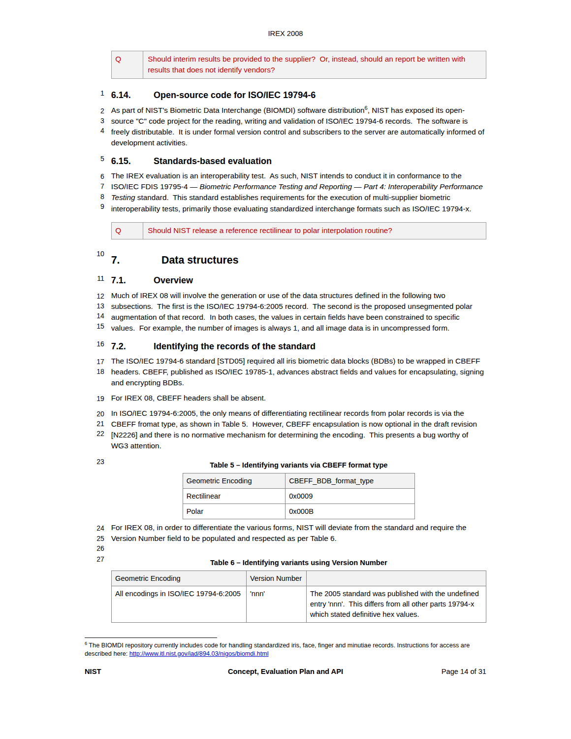IREX 2008
Q
Should interim results be provided to the supplier? Or, instead, should an report be written with results that does not identify vendors?
1
6.14. Open-source code for ISO/IEC 19794-6
2
3
4
As part of NIST's Biometric Data Interchange (BIOMDI) software distribution6, NIST has exposed its open-source "C" code project for the reading, writing and validation of ISO/IEC 19794-6 records. The software is freely distributable. It is under formal version control and subscribers to the server are automatically informed of development activities.
5
6.15. Standards-based evaluation
6
7
8
9
The IREX evaluation is an interoperability test. As such, NIST intends to conduct it in conformance to the ISO/IEC FDIS 19795-4 — Biometric Performance Testing and Reporting — Part 4: Interoperability Performance Testing standard. This standard establishes requirements for the execution of multi-supplier biometric interoperability tests, primarily those evaluating standardized interchange formats such as ISO/IEC 19794-x.
Q
Should NIST release a reference rectilinear to polar interpolation routine?
10
7. Data structures
11
7.1. Overview
12
13
14
15
Much of IREX 08 will involve the generation or use of the data structures defined in the following two subsections. The first is the ISO/IEC 19794-6:2005 record. The second is the proposed unsegmented polar augmentation of that record. In both cases, the values in certain fields have been constrained to specific values. For example, the number of images is always 1, and all image data is in uncompressed form.
16
7.2. Identifying the records of the standard
17
18
The ISO/IEC 19794-6 standard [STD05] required all iris biometric data blocks (BDBs) to be wrapped in CBEFF headers. CBEFF, published as ISO/IEC 19785-1, advances abstract fields and values for encapsulating, signing and encrypting BDBs.
19
For IREX 08, CBEFF headers shall be absent.
20
21
22
In ISO/IEC 19794-6:2005, the only means of differentiating rectilinear records from polar records is via the CBEFF fromat type, as shown in Table 5. However, CBEFF encapsulation is now optional in the draft revision [N2226] and there is no normative mechanism for determining the encoding. This presents a bug worthy of WG3 attention.
23
Table 5 – Identifying variants via CBEFF format type
| Geometric Encoding | CBEFF_BDB_format_type |
| --- | --- |
| Rectilinear | 0x0009 |
| Polar | 0x000B |
24
25
26
For IREX 08, in order to differentiate the various forms, NIST will deviate from the standard and require the Version Number field to be populated and respected as per Table 6.
27
Table 6 – Identifying variants using Version Number
| Geometric Encoding | Version Number | |
| --- | --- | --- |
| All encodings in ISO/IEC 19794-6:2005 | 'nnn' | The 2005 standard was published with the undefined entry 'nnn'. This differs from all other parts 19794-x which stated definitive hex values. |
6 The BIOMDI repository currently includes code for handling standardized iris, face, finger and minutiae records. Instructions for access are described here: http://www.itl.nist.gov/iad/894.03/nigos/biomdi.html
NIST
Concept, Evaluation Plan and API
Page 14 of 31